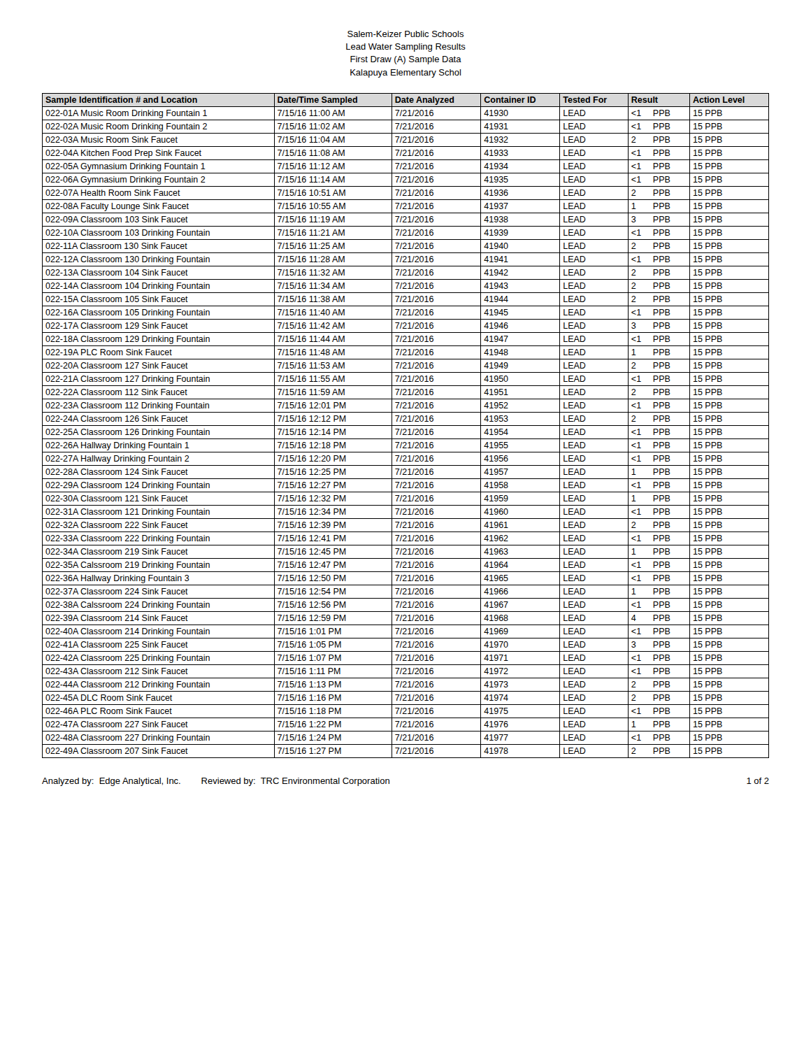Salem-Keizer Public Schools
Lead Water Sampling Results
First Draw (A) Sample Data
Kalapuya Elementary Schol
| Sample Identification # and Location | Date/Time Sampled | Date Analyzed | Container ID | Tested For | Result | Action Level |
| --- | --- | --- | --- | --- | --- | --- |
| 022-01A Music Room Drinking Fountain 1 | 7/15/16 11:00 AM | 7/21/2016 | 41930 | LEAD | <1 PPB | 15 PPB |
| 022-02A Music Room Drinking Fountain 2 | 7/15/16 11:02 AM | 7/21/2016 | 41931 | LEAD | <1 PPB | 15 PPB |
| 022-03A Music Room Sink Faucet | 7/15/16 11:04 AM | 7/21/2016 | 41932 | LEAD | 2 PPB | 15 PPB |
| 022-04A Kitchen Food Prep Sink Faucet | 7/15/16 11:08 AM | 7/21/2016 | 41933 | LEAD | <1 PPB | 15 PPB |
| 022-05A Gymnasium Drinking Fountain 1 | 7/15/16 11:12 AM | 7/21/2016 | 41934 | LEAD | <1 PPB | 15 PPB |
| 022-06A Gymnasium Drinking Fountain 2 | 7/15/16 11:14 AM | 7/21/2016 | 41935 | LEAD | <1 PPB | 15 PPB |
| 022-07A Health Room Sink Faucet | 7/15/16 10:51 AM | 7/21/2016 | 41936 | LEAD | 2 PPB | 15 PPB |
| 022-08A Faculty Lounge Sink Faucet | 7/15/16 10:55 AM | 7/21/2016 | 41937 | LEAD | 1 PPB | 15 PPB |
| 022-09A Classroom 103 Sink Faucet | 7/15/16 11:19 AM | 7/21/2016 | 41938 | LEAD | 3 PPB | 15 PPB |
| 022-10A Classroom 103 Drinking Fountain | 7/15/16 11:21 AM | 7/21/2016 | 41939 | LEAD | <1 PPB | 15 PPB |
| 022-11A Classroom 130 Sink Faucet | 7/15/16 11:25 AM | 7/21/2016 | 41940 | LEAD | 2 PPB | 15 PPB |
| 022-12A Classroom 130 Drinking Fountain | 7/15/16 11:28 AM | 7/21/2016 | 41941 | LEAD | <1 PPB | 15 PPB |
| 022-13A Classroom 104 Sink Faucet | 7/15/16 11:32 AM | 7/21/2016 | 41942 | LEAD | 2 PPB | 15 PPB |
| 022-14A Classroom 104 Drinking Fountain | 7/15/16 11:34 AM | 7/21/2016 | 41943 | LEAD | 2 PPB | 15 PPB |
| 022-15A Classroom 105 Sink Faucet | 7/15/16 11:38 AM | 7/21/2016 | 41944 | LEAD | 2 PPB | 15 PPB |
| 022-16A Classroom 105 Drinking Fountain | 7/15/16 11:40 AM | 7/21/2016 | 41945 | LEAD | <1 PPB | 15 PPB |
| 022-17A Classroom 129 Sink Faucet | 7/15/16 11:42 AM | 7/21/2016 | 41946 | LEAD | 3 PPB | 15 PPB |
| 022-18A Classroom 129 Drinking Fountain | 7/15/16 11:44 AM | 7/21/2016 | 41947 | LEAD | <1 PPB | 15 PPB |
| 022-19A PLC Room Sink Faucet | 7/15/16 11:48 AM | 7/21/2016 | 41948 | LEAD | 1 PPB | 15 PPB |
| 022-20A Classroom 127 Sink Faucet | 7/15/16 11:53 AM | 7/21/2016 | 41949 | LEAD | 2 PPB | 15 PPB |
| 022-21A Classroom 127 Drinking Fountain | 7/15/16 11:55 AM | 7/21/2016 | 41950 | LEAD | <1 PPB | 15 PPB |
| 022-22A Classroom 112 Sink Faucet | 7/15/16 11:59 AM | 7/21/2016 | 41951 | LEAD | 2 PPB | 15 PPB |
| 022-23A Classroom 112 Drinking Fountain | 7/15/16 12:01 PM | 7/21/2016 | 41952 | LEAD | <1 PPB | 15 PPB |
| 022-24A Classroom 126 Sink Faucet | 7/15/16 12:12 PM | 7/21/2016 | 41953 | LEAD | 2 PPB | 15 PPB |
| 022-25A Classroom 126 Drinking Fountain | 7/15/16 12:14 PM | 7/21/2016 | 41954 | LEAD | <1 PPB | 15 PPB |
| 022-26A Hallway Drinking Fountain 1 | 7/15/16 12:18 PM | 7/21/2016 | 41955 | LEAD | <1 PPB | 15 PPB |
| 022-27A Hallway Drinking Fountain 2 | 7/15/16 12:20 PM | 7/21/2016 | 41956 | LEAD | <1 PPB | 15 PPB |
| 022-28A Classroom 124 Sink Faucet | 7/15/16 12:25 PM | 7/21/2016 | 41957 | LEAD | 1 PPB | 15 PPB |
| 022-29A Classroom 124 Drinking Fountain | 7/15/16 12:27 PM | 7/21/2016 | 41958 | LEAD | <1 PPB | 15 PPB |
| 022-30A Classroom 121 Sink Faucet | 7/15/16 12:32 PM | 7/21/2016 | 41959 | LEAD | 1 PPB | 15 PPB |
| 022-31A Classroom 121 Drinking Fountain | 7/15/16 12:34 PM | 7/21/2016 | 41960 | LEAD | <1 PPB | 15 PPB |
| 022-32A Classroom 222 Sink Faucet | 7/15/16 12:39 PM | 7/21/2016 | 41961 | LEAD | 2 PPB | 15 PPB |
| 022-33A Classroom 222 Drinking Fountain | 7/15/16 12:41 PM | 7/21/2016 | 41962 | LEAD | <1 PPB | 15 PPB |
| 022-34A Classroom 219 Sink Faucet | 7/15/16 12:45 PM | 7/21/2016 | 41963 | LEAD | 1 PPB | 15 PPB |
| 022-35A Calssroom 219 Drinking Fountain | 7/15/16 12:47 PM | 7/21/2016 | 41964 | LEAD | <1 PPB | 15 PPB |
| 022-36A Hallway Drinking Fountain 3 | 7/15/16 12:50 PM | 7/21/2016 | 41965 | LEAD | <1 PPB | 15 PPB |
| 022-37A Classroom 224 Sink Faucet | 7/15/16 12:54 PM | 7/21/2016 | 41966 | LEAD | 1 PPB | 15 PPB |
| 022-38A Calssroom 224 Drinking Fountain | 7/15/16 12:56 PM | 7/21/2016 | 41967 | LEAD | <1 PPB | 15 PPB |
| 022-39A Classroom 214 Sink Faucet | 7/15/16 12:59 PM | 7/21/2016 | 41968 | LEAD | 4 PPB | 15 PPB |
| 022-40A Classroom 214 Drinking Fountain | 7/15/16 1:01 PM | 7/21/2016 | 41969 | LEAD | <1 PPB | 15 PPB |
| 022-41A Classroom 225 Sink Faucet | 7/15/16 1:05 PM | 7/21/2016 | 41970 | LEAD | 3 PPB | 15 PPB |
| 022-42A Classroom 225 Drinking Fountain | 7/15/16 1:07 PM | 7/21/2016 | 41971 | LEAD | <1 PPB | 15 PPB |
| 022-43A Classroom 212 Sink Faucet | 7/15/16 1:11 PM | 7/21/2016 | 41972 | LEAD | <1 PPB | 15 PPB |
| 022-44A Classroom 212 Drinking Fountain | 7/15/16 1:13 PM | 7/21/2016 | 41973 | LEAD | 2 PPB | 15 PPB |
| 022-45A DLC Room Sink Faucet | 7/15/16 1:16 PM | 7/21/2016 | 41974 | LEAD | 2 PPB | 15 PPB |
| 022-46A PLC Room Sink Faucet | 7/15/16 1:18 PM | 7/21/2016 | 41975 | LEAD | <1 PPB | 15 PPB |
| 022-47A Classroom 227 Sink Faucet | 7/15/16 1:22 PM | 7/21/2016 | 41976 | LEAD | 1 PPB | 15 PPB |
| 022-48A Classroom 227 Drinking Fountain | 7/15/16 1:24 PM | 7/21/2016 | 41977 | LEAD | <1 PPB | 15 PPB |
| 022-49A Classroom 207 Sink Faucet | 7/15/16 1:27 PM | 7/21/2016 | 41978 | LEAD | 2 PPB | 15 PPB |
Analyzed by: Edge Analytical, Inc. Reviewed by: TRC Environmental Corporation
1 of 2